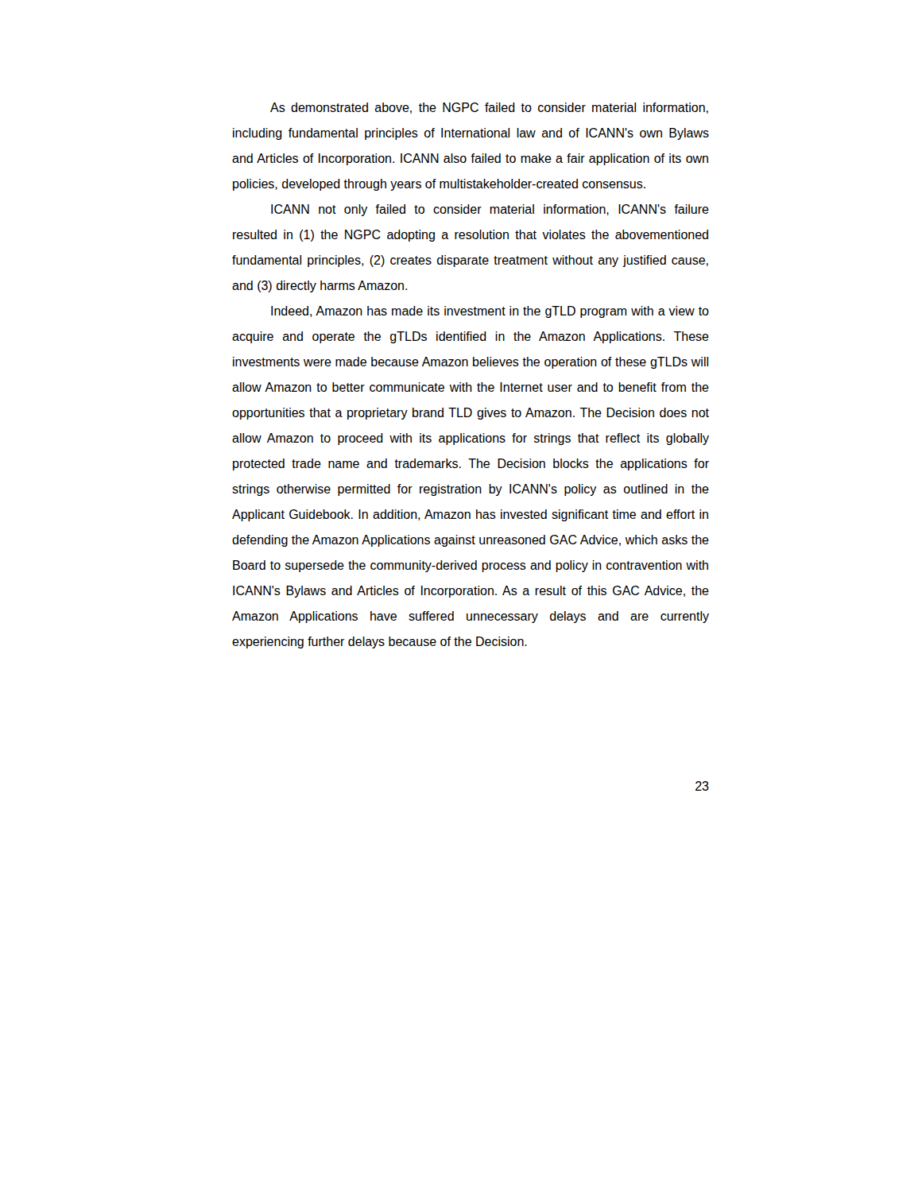As demonstrated above, the NGPC failed to consider material information, including fundamental principles of International law and of ICANN's own Bylaws and Articles of Incorporation. ICANN also failed to make a fair application of its own policies, developed through years of multistakeholder-created consensus.
ICANN not only failed to consider material information, ICANN's failure resulted in (1) the NGPC adopting a resolution that violates the abovementioned fundamental principles, (2) creates disparate treatment without any justified cause, and (3) directly harms Amazon.
Indeed, Amazon has made its investment in the gTLD program with a view to acquire and operate the gTLDs identified in the Amazon Applications. These investments were made because Amazon believes the operation of these gTLDs will allow Amazon to better communicate with the Internet user and to benefit from the opportunities that a proprietary brand TLD gives to Amazon. The Decision does not allow Amazon to proceed with its applications for strings that reflect its globally protected trade name and trademarks. The Decision blocks the applications for strings otherwise permitted for registration by ICANN's policy as outlined in the Applicant Guidebook. In addition, Amazon has invested significant time and effort in defending the Amazon Applications against unreasoned GAC Advice, which asks the Board to supersede the community-derived process and policy in contravention with ICANN's Bylaws and Articles of Incorporation. As a result of this GAC Advice, the Amazon Applications have suffered unnecessary delays and are currently experiencing further delays because of the Decision.
23